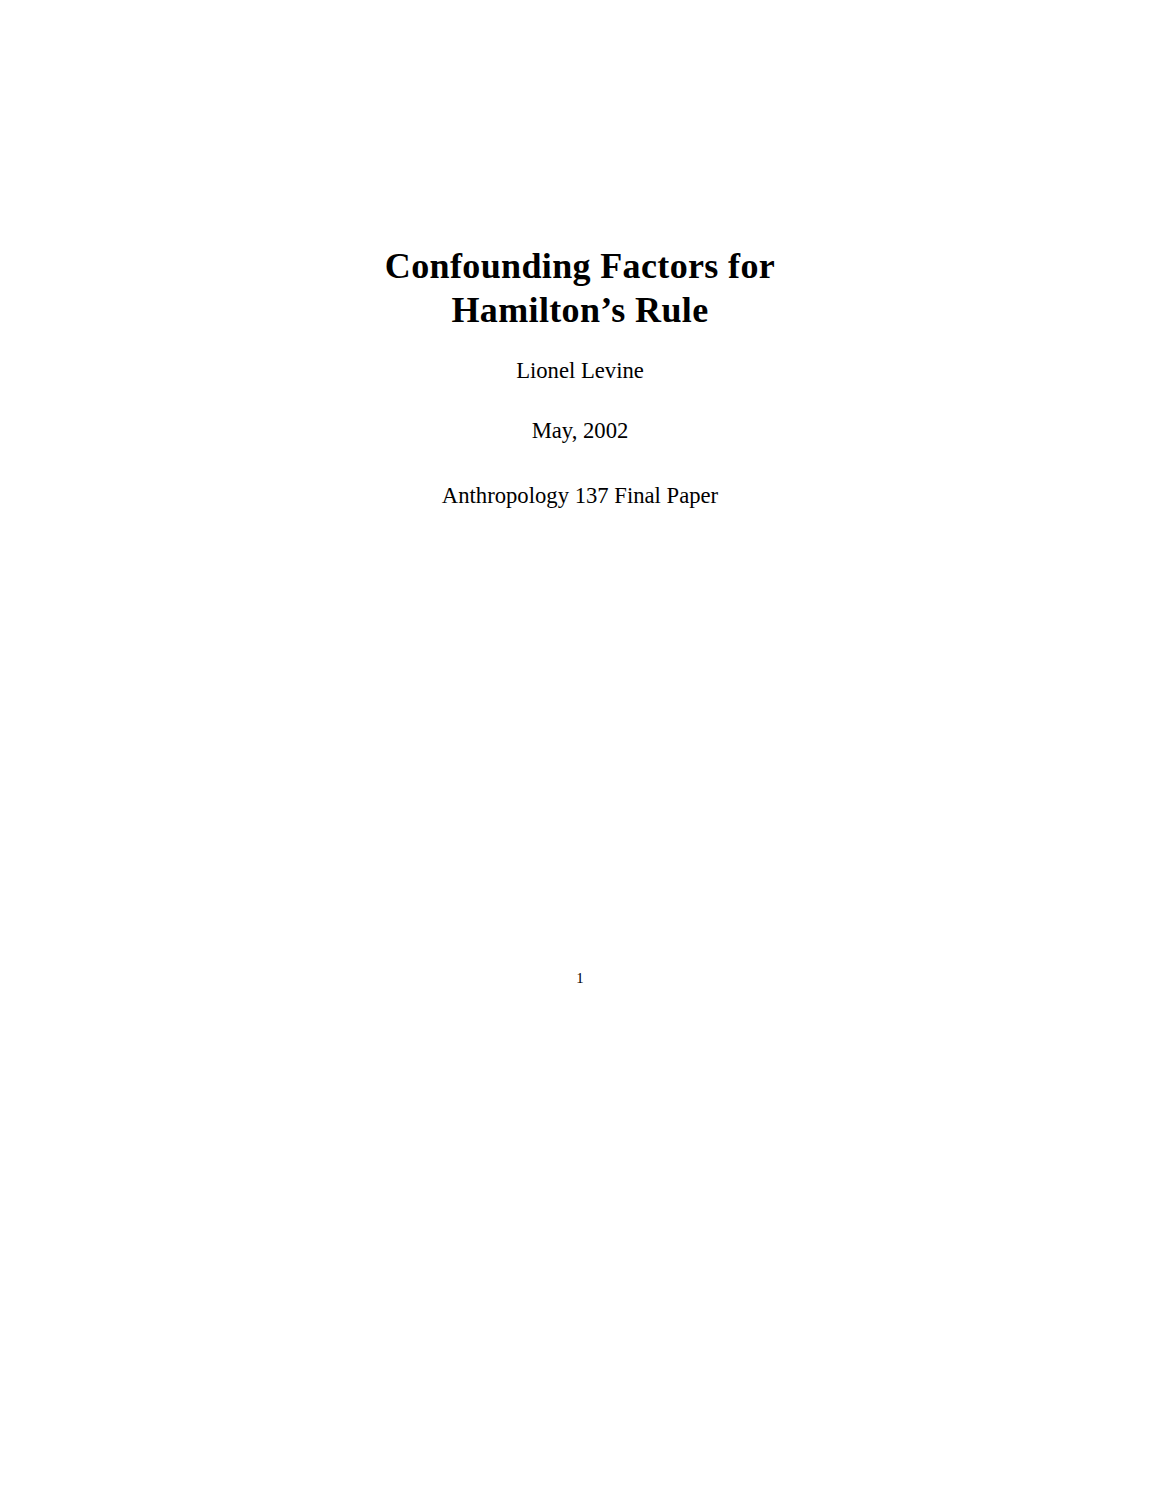Confounding Factors for
Hamilton’s Rule
Lionel Levine
May, 2002
Anthropology 137 Final Paper
1